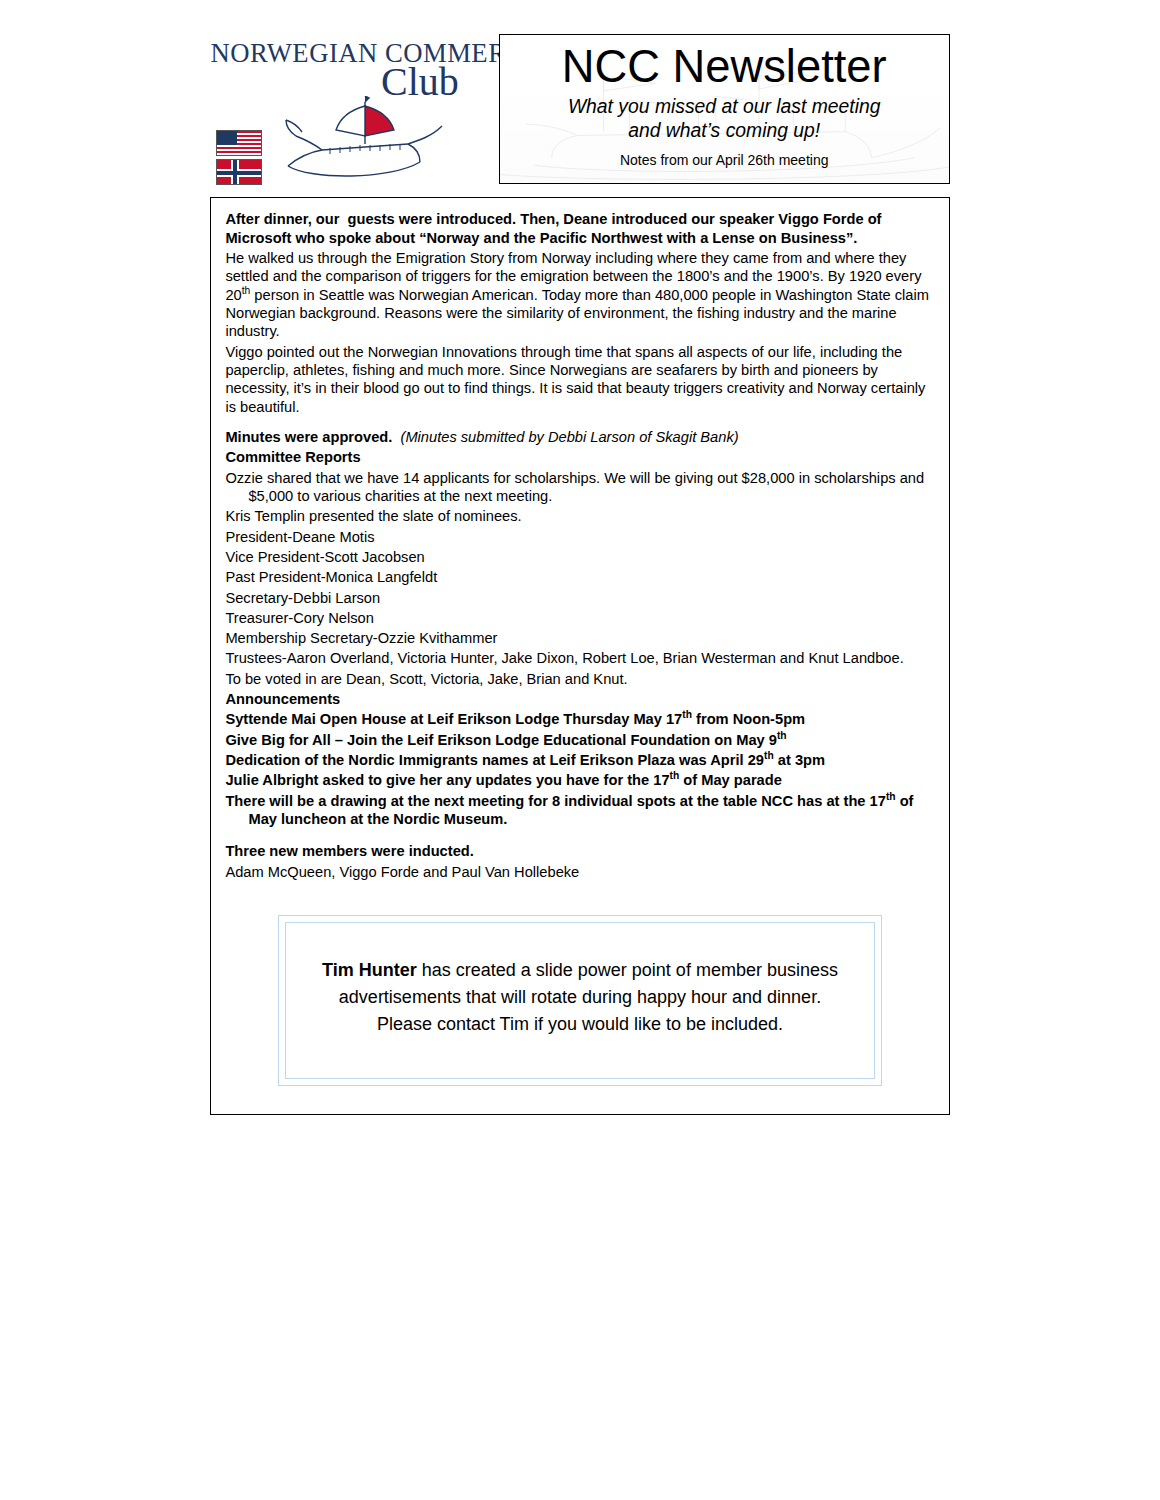NORWEGIAN COMMERCIAL
Club
NCC Newsletter
What you missed at our last meeting
and what’s coming up!
Notes from our April 26th meeting
After dinner, our guests were introduced. Then, Deane introduced our speaker Viggo Forde of Microsoft who spoke about “Norway and the Pacific Northwest with a Lense on Business”.
He walked us through the Emigration Story from Norway including where they came from and where they settled and the comparison of triggers for the emigration between the 1800’s and the 1900’s. By 1920 every 20th person in Seattle was Norwegian American. Today more than 480,000 people in Washington State claim Norwegian background. Reasons were the similarity of environment, the fishing industry and the marine industry.
Viggo pointed out the Norwegian Innovations through time that spans all aspects of our life, including the paperclip, athletes, fishing and much more. Since Norwegians are seafarers by birth and pioneers by necessity, it’s in their blood go out to find things. It is said that beauty triggers creativity and Norway certainly is beautiful.
Minutes were approved. (Minutes submitted by Debbi Larson of Skagit Bank)
Committee Reports
Ozzie shared that we have 14 applicants for scholarships. We will be giving out $28,000 in scholarships and $5,000 to various charities at the next meeting.
Kris Templin presented the slate of nominees.
President-Deane Motis
Vice President-Scott Jacobsen
Past President-Monica Langfeldt
Secretary-Debbi Larson
Treasurer-Cory Nelson
Membership Secretary-Ozzie Kvithammer
Trustees-Aaron Overland, Victoria Hunter, Jake Dixon, Robert Loe, Brian Westerman and Knut Landboe.
To be voted in are Dean, Scott, Victoria, Jake, Brian and Knut.
Announcements
Syttende Mai Open House at Leif Erikson Lodge Thursday May 17th from Noon-5pm
Give Big for All – Join the Leif Erikson Lodge Educational Foundation on May 9th
Dedication of the Nordic Immigrants names at Leif Erikson Plaza was April 29th at 3pm
Julie Albright asked to give her any updates you have for the 17th of May parade
There will be a drawing at the next meeting for 8 individual spots at the table NCC has at the 17th of May luncheon at the Nordic Museum.
Three new members were inducted.
Adam McQueen, Viggo Forde and Paul Van Hollebeke
Tim Hunter has created a slide power point of member business advertisements that will rotate during happy hour and dinner. Please contact Tim if you would like to be included.